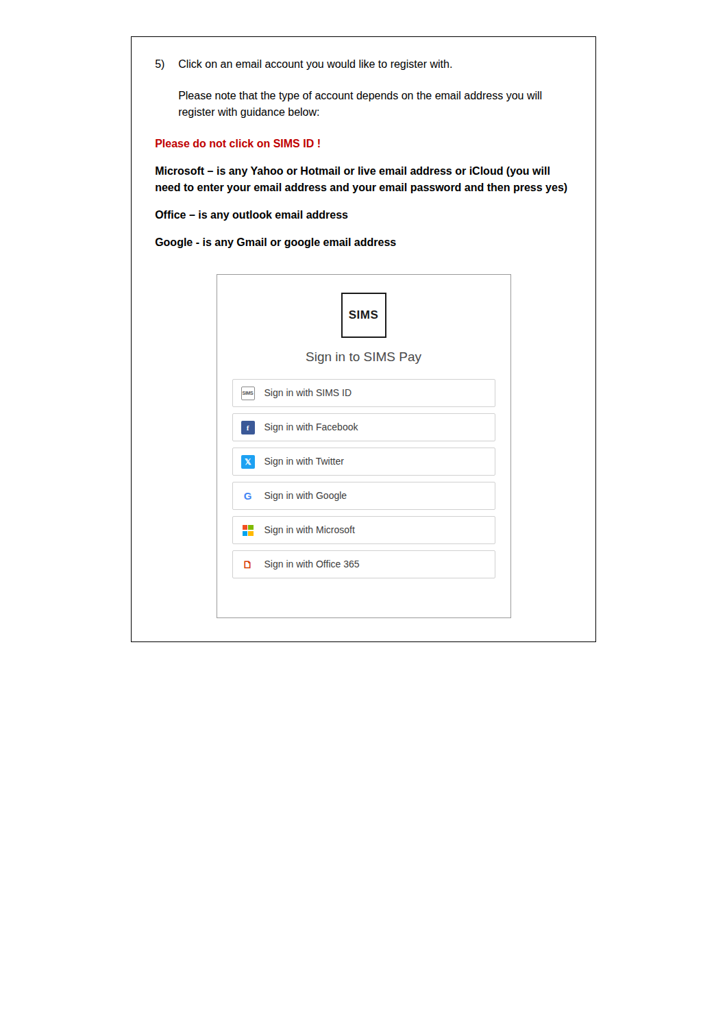5)
Click on an email account you would like to register with.
Please note that the type of account depends on the email address you will register with guidance below:
Please do not click on SIMS ID !
Microsoft – is any Yahoo or Hotmail or live email address or iCloud (you will need to enter your email address and your email password and then press yes)
Office – is any outlook email address
Google - is any Gmail or google email address
SIMS
Sign in to SIMS Pay
SIMSSign in with SIMS ID
f Sign in with Facebook
𝕏Sign in with Twitter
GSign in with Google
Sign in with Microsoft
🗋Sign in with Office 365